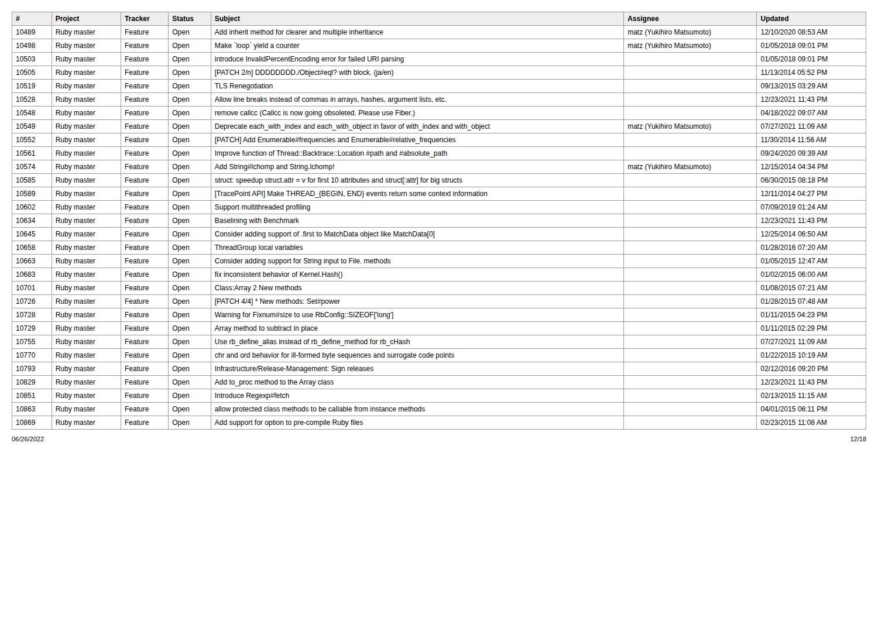| # | Project | Tracker | Status | Subject | Assignee | Updated |
| --- | --- | --- | --- | --- | --- | --- |
| 10489 | Ruby master | Feature | Open | Add inherit method for clearer and multiple inheritance | matz (Yukihiro Matsumoto) | 12/10/2020 08:53 AM |
| 10498 | Ruby master | Feature | Open | Make `loop` yield a counter | matz (Yukihiro Matsumoto) | 01/05/2018 09:01 PM |
| 10503 | Ruby master | Feature | Open | introduce InvalidPercentEncoding error for failed URI parsing | | 01/05/2018 09:01 PM |
| 10505 | Ruby master | Feature | Open | [PATCH 2/n] DDDDDDDD./Object#eql? with block. (ja/en) | | 11/13/2014 05:52 PM |
| 10519 | Ruby master | Feature | Open | TLS Renegotiation | | 09/13/2015 03:29 AM |
| 10528 | Ruby master | Feature | Open | Allow line breaks instead of commas in arrays, hashes, argument lists, etc. | | 12/23/2021 11:43 PM |
| 10548 | Ruby master | Feature | Open | remove callcc (Callcc is now going obsoleted. Please use Fiber.) | | 04/18/2022 09:07 AM |
| 10549 | Ruby master | Feature | Open | Deprecate each_with_index and each_with_object in favor of with_index and with_object | matz (Yukihiro Matsumoto) | 07/27/2021 11:09 AM |
| 10552 | Ruby master | Feature | Open | [PATCH] Add Enumerable#frequencies and Enumerable#relative_frequencies | | 11/30/2014 11:56 AM |
| 10561 | Ruby master | Feature | Open | Improve function of Thread::Backtrace::Location #path and #absolute_path | | 09/24/2020 09:39 AM |
| 10574 | Ruby master | Feature | Open | Add String#lchomp and String.lchomp! | matz (Yukihiro Matsumoto) | 12/15/2014 04:34 PM |
| 10585 | Ruby master | Feature | Open | struct: speedup struct.attr = v for first 10 attributes and struct[:attr] for big structs | | 06/30/2015 08:18 PM |
| 10589 | Ruby master | Feature | Open | [TracePoint API] Make THREAD_{BEGIN, END} events return some context information | | 12/11/2014 04:27 PM |
| 10602 | Ruby master | Feature | Open | Support multithreaded profiling | | 07/09/2019 01:24 AM |
| 10634 | Ruby master | Feature | Open | Baselining with Benchmark | | 12/23/2021 11:43 PM |
| 10645 | Ruby master | Feature | Open | Consider adding support of .first to MatchData object like MatchData[0] | | 12/25/2014 06:50 AM |
| 10658 | Ruby master | Feature | Open | ThreadGroup local variables | | 01/28/2016 07:20 AM |
| 10663 | Ruby master | Feature | Open | Consider adding support for String input to File. methods | | 01/05/2015 12:47 AM |
| 10683 | Ruby master | Feature | Open | fix inconsistent behavior of Kernel.Hash() | | 01/02/2015 06:00 AM |
| 10701 | Ruby master | Feature | Open | Class:Array 2 New methods | | 01/08/2015 07:21 AM |
| 10726 | Ruby master | Feature | Open | [PATCH 4/4] * New methods: Set#power | | 01/28/2015 07:48 AM |
| 10728 | Ruby master | Feature | Open | Warning for Fixnum#size to use RbConfig::SIZEOF['long'] | | 01/11/2015 04:23 PM |
| 10729 | Ruby master | Feature | Open | Array method to subtract in place | | 01/11/2015 02:29 PM |
| 10755 | Ruby master | Feature | Open | Use rb_define_alias instead of rb_define_method for rb_cHash | | 07/27/2021 11:09 AM |
| 10770 | Ruby master | Feature | Open | chr and ord behavior for ill-formed byte sequences and surrogate code points | | 01/22/2015 10:19 AM |
| 10793 | Ruby master | Feature | Open | Infrastructure/Release-Management: Sign releases | | 02/12/2016 09:20 PM |
| 10829 | Ruby master | Feature | Open | Add to_proc method to the Array class | | 12/23/2021 11:43 PM |
| 10851 | Ruby master | Feature | Open | Introduce Regexp#fetch | | 02/13/2015 11:15 AM |
| 10863 | Ruby master | Feature | Open | allow protected class methods to be callable from instance methods | | 04/01/2015 06:11 PM |
| 10869 | Ruby master | Feature | Open | Add support for option to pre-compile Ruby files | | 02/23/2015 11:08 AM |
06/26/2022 12/18